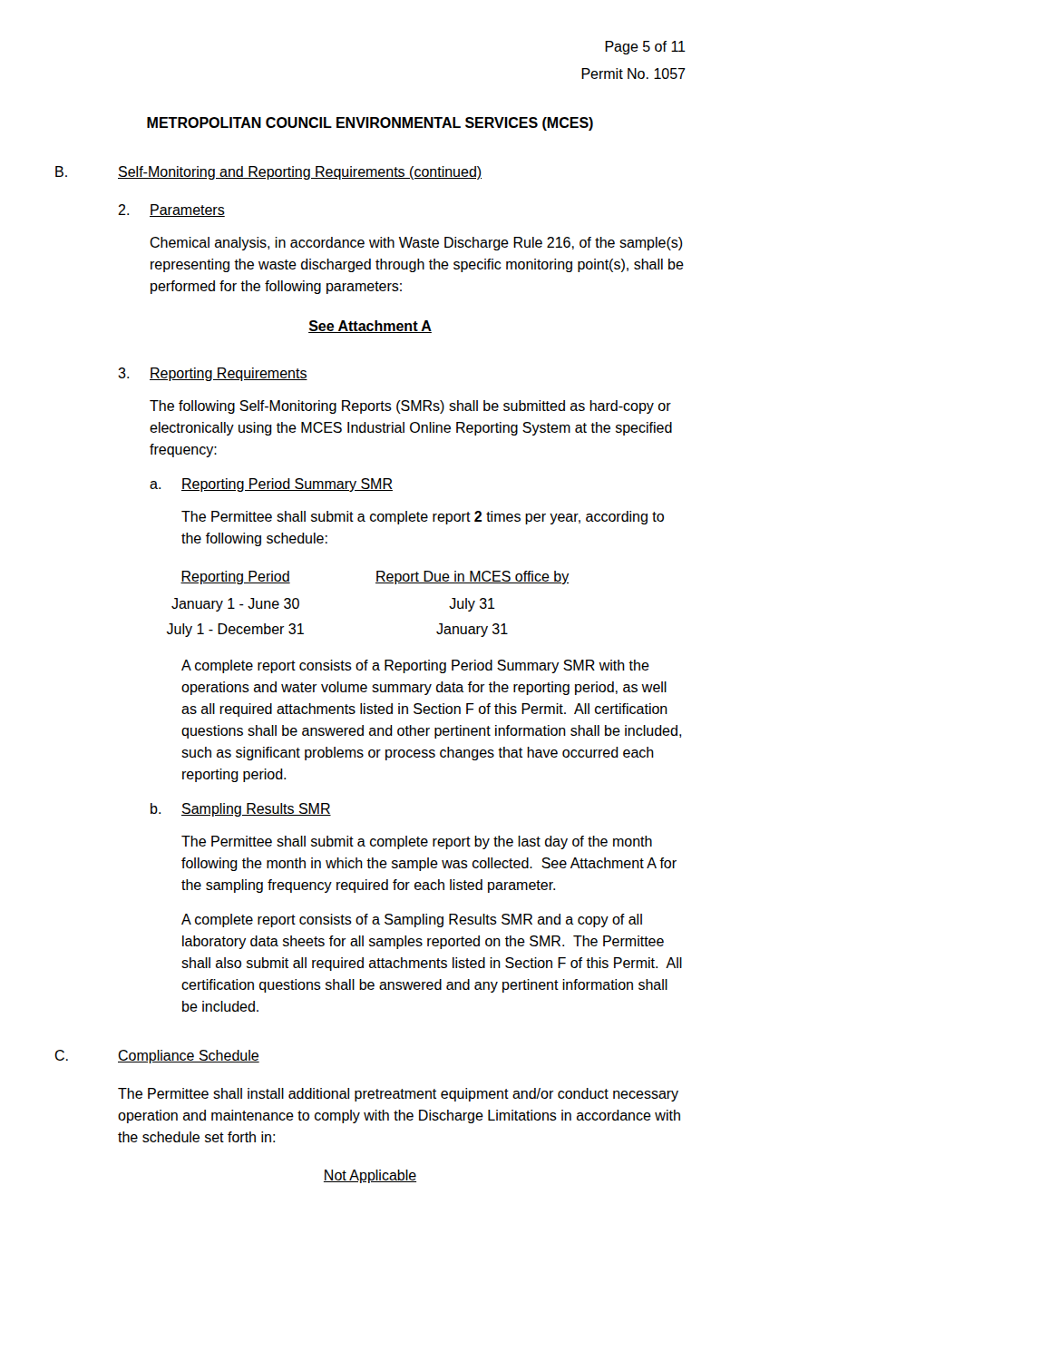Page 5 of 11
Permit No. 1057
METROPOLITAN COUNCIL ENVIRONMENTAL SERVICES (MCES)
B.
Self-Monitoring and Reporting Requirements (continued)
2.
Parameters
Chemical analysis, in accordance with Waste Discharge Rule 216, of the sample(s) representing the waste discharged through the specific monitoring point(s), shall be performed for the following parameters:
See Attachment A
3.
Reporting Requirements
The following Self-Monitoring Reports (SMRs) shall be submitted as hard-copy or electronically using the MCES Industrial Online Reporting System at the specified frequency:
a.
Reporting Period Summary SMR
The Permittee shall submit a complete report 2 times per year, according to the following schedule:
| Reporting Period | Report Due in MCES office by |
| --- | --- |
| January 1 - June 30 | July 31 |
| July 1 - December 31 | January 31 |
A complete report consists of a Reporting Period Summary SMR with the operations and water volume summary data for the reporting period, as well as all required attachments listed in Section F of this Permit. All certification questions shall be answered and other pertinent information shall be included, such as significant problems or process changes that have occurred each reporting period.
b.
Sampling Results SMR
The Permittee shall submit a complete report by the last day of the month following the month in which the sample was collected. See Attachment A for the sampling frequency required for each listed parameter.
A complete report consists of a Sampling Results SMR and a copy of all laboratory data sheets for all samples reported on the SMR. The Permittee shall also submit all required attachments listed in Section F of this Permit. All certification questions shall be answered and any pertinent information shall be included.
C.
Compliance Schedule
The Permittee shall install additional pretreatment equipment and/or conduct necessary operation and maintenance to comply with the Discharge Limitations in accordance with the schedule set forth in:
Not Applicable